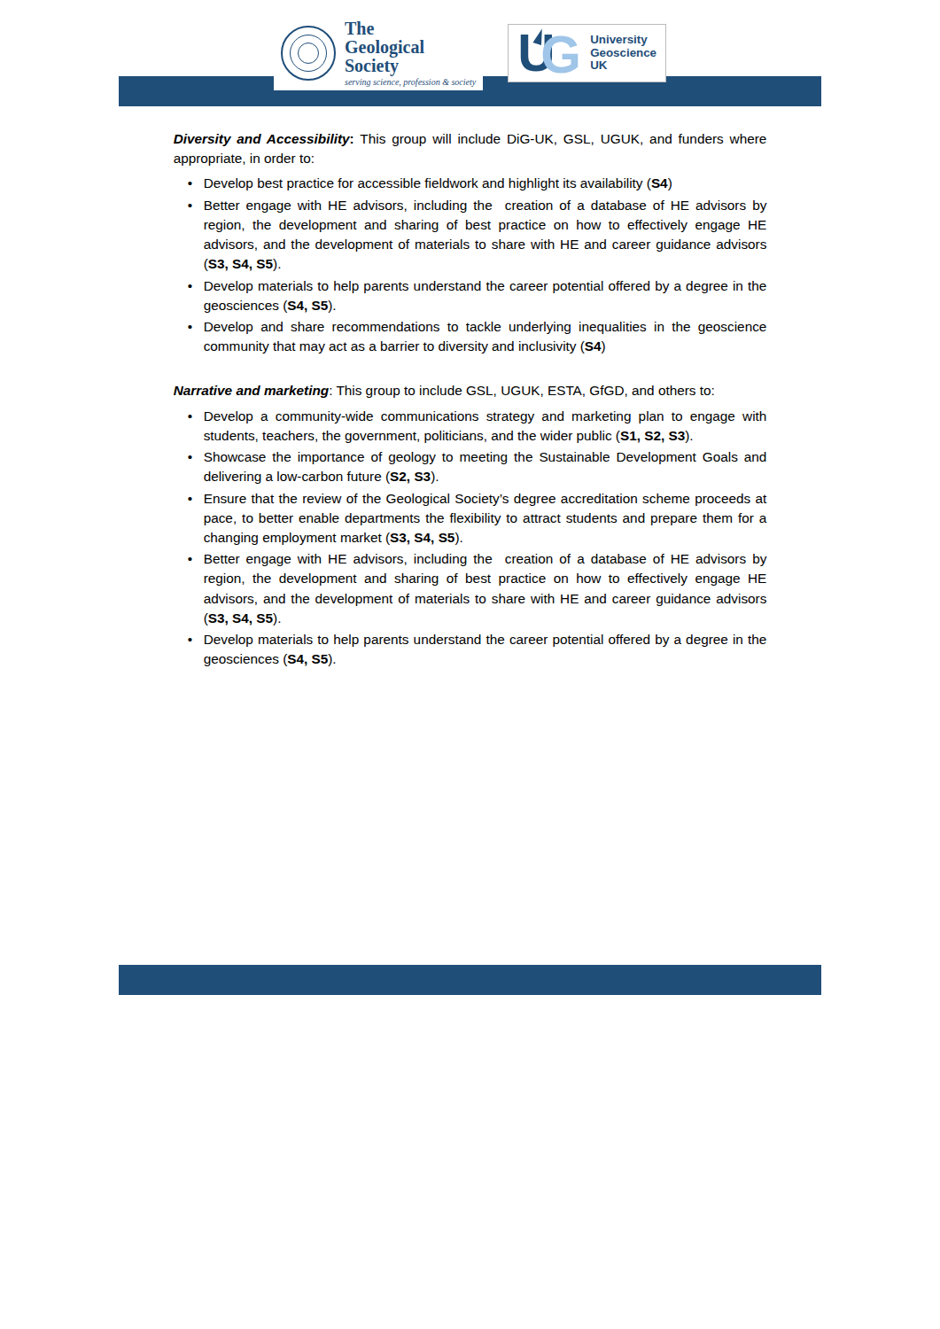The Geological Society serving science, profession & society
U G
University
Geoscience
UK
Diversity and Accessibility: This group will include DiG-UK, GSL, UGUK, and funders where appropriate, in order to:
Develop best practice for accessible fieldwork and highlight its availability (S4)
Better engage with HE advisors, including the creation of a database of HE advisors by region, the development and sharing of best practice on how to effectively engage HE advisors, and the development of materials to share with HE and career guidance advisors (S3, S4, S5).
Develop materials to help parents understand the career potential offered by a degree in the geosciences (S4, S5).
Develop and share recommendations to tackle underlying inequalities in the geoscience community that may act as a barrier to diversity and inclusivity (S4)
Narrative and marketing: This group to include GSL, UGUK, ESTA, GfGD, and others to:
Develop a community-wide communications strategy and marketing plan to engage with students, teachers, the government, politicians, and the wider public (S1, S2, S3).
Showcase the importance of geology to meeting the Sustainable Development Goals and delivering a low-carbon future (S2, S3).
Ensure that the review of the Geological Society’s degree accreditation scheme proceeds at pace, to better enable departments the flexibility to attract students and prepare them for a changing employment market (S3, S4, S5).
Better engage with HE advisors, including the creation of a database of HE advisors by region, the development and sharing of best practice on how to effectively engage HE advisors, and the development of materials to share with HE and career guidance advisors (S3, S4, S5).
Develop materials to help parents understand the career potential offered by a degree in the geosciences (S4, S5).